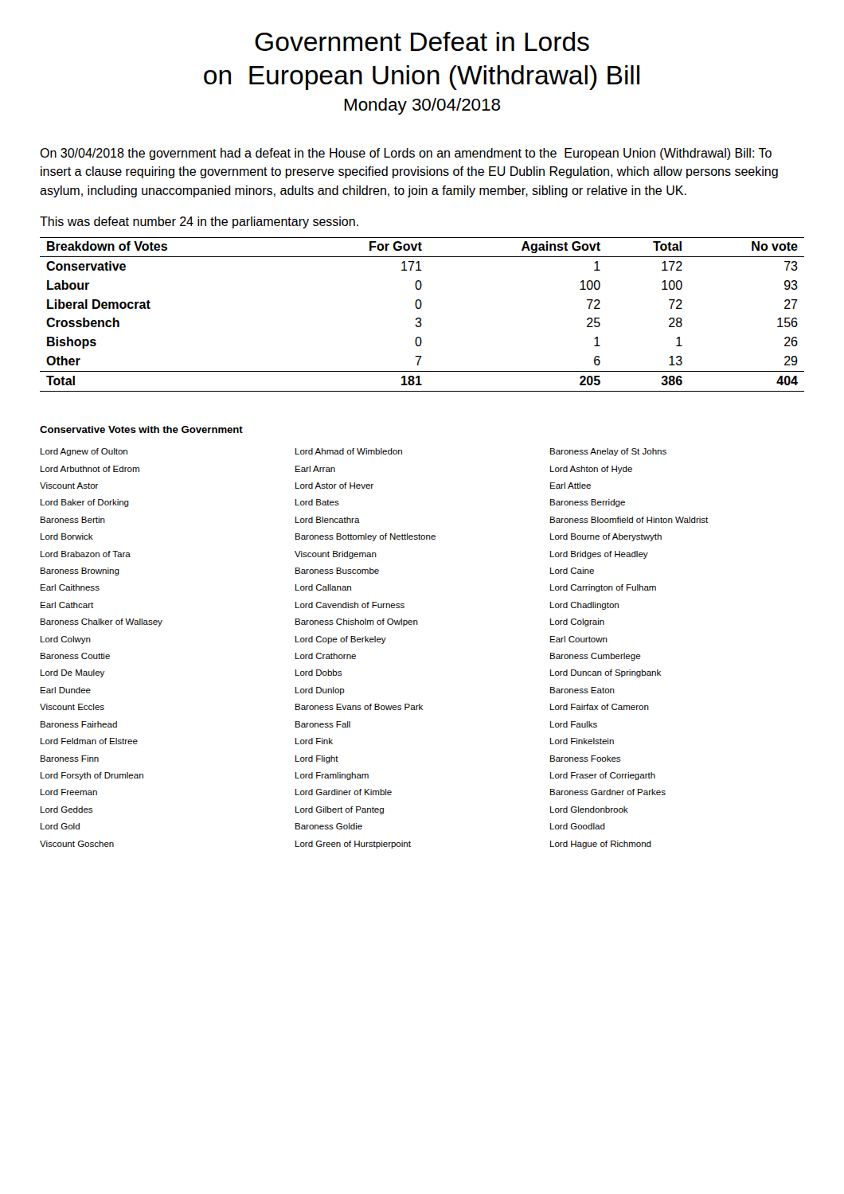Government Defeat in Lords
on European Union (Withdrawal) Bill
Monday 30/04/2018
On 30/04/2018 the government had a defeat in the House of Lords on an amendment to the European Union (Withdrawal) Bill: To insert a clause requiring the government to preserve specified provisions of the EU Dublin Regulation, which allow persons seeking asylum, including unaccompanied minors, adults and children, to join a family member, sibling or relative in the UK.
This was defeat number 24 in the parliamentary session.
| Breakdown of Votes | For Govt | Against Govt | Total | No vote |
| --- | --- | --- | --- | --- |
| Conservative | 171 | 1 | 172 | 73 |
| Labour | 0 | 100 | 100 | 93 |
| Liberal Democrat | 0 | 72 | 72 | 27 |
| Crossbench | 3 | 25 | 28 | 156 |
| Bishops | 0 | 1 | 1 | 26 |
| Other | 7 | 6 | 13 | 29 |
| Total | 181 | 205 | 386 | 404 |
Conservative Votes with the Government
| Lord Agnew of Oulton | Lord Ahmad of Wimbledon | Baroness Anelay of St Johns |
| Lord Arbuthnot of Edrom | Earl Arran | Lord Ashton of Hyde |
| Viscount Astor | Lord Astor of Hever | Earl Attlee |
| Lord Baker of Dorking | Lord Bates | Baroness Berridge |
| Baroness Bertin | Lord Blencathra | Baroness Bloomfield of Hinton Waldrist |
| Lord Borwick | Baroness Bottomley of Nettlestone | Lord Bourne of Aberystwyth |
| Lord Brabazon of Tara | Viscount Bridgeman | Lord Bridges of Headley |
| Baroness Browning | Baroness Buscombe | Lord Caine |
| Earl Caithness | Lord Callanan | Lord Carrington of Fulham |
| Earl Cathcart | Lord Cavendish of Furness | Lord Chadlington |
| Baroness Chalker of Wallasey | Baroness Chisholm of Owlpen | Lord Colgrain |
| Lord Colwyn | Lord Cope of Berkeley | Earl Courtown |
| Baroness Couttie | Lord Crathorne | Baroness Cumberlege |
| Lord De Mauley | Lord Dobbs | Lord Duncan of Springbank |
| Earl Dundee | Lord Dunlop | Baroness Eaton |
| Viscount Eccles | Baroness Evans of Bowes Park | Lord Fairfax of Cameron |
| Baroness Fairhead | Baroness Fall | Lord Faulks |
| Lord Feldman of Elstree | Lord Fink | Lord Finkelstein |
| Baroness Finn | Lord Flight | Baroness Fookes |
| Lord Forsyth of Drumlean | Lord Framlingham | Lord Fraser of Corriegarth |
| Lord Freeman | Lord Gardiner of Kimble | Baroness Gardner of Parkes |
| Lord Geddes | Lord Gilbert of Panteg | Lord Glendonbrook |
| Lord Gold | Baroness Goldie | Lord Goodlad |
| Viscount Goschen | Lord Green of Hurstpierpoint | Lord Hague of Richmond |